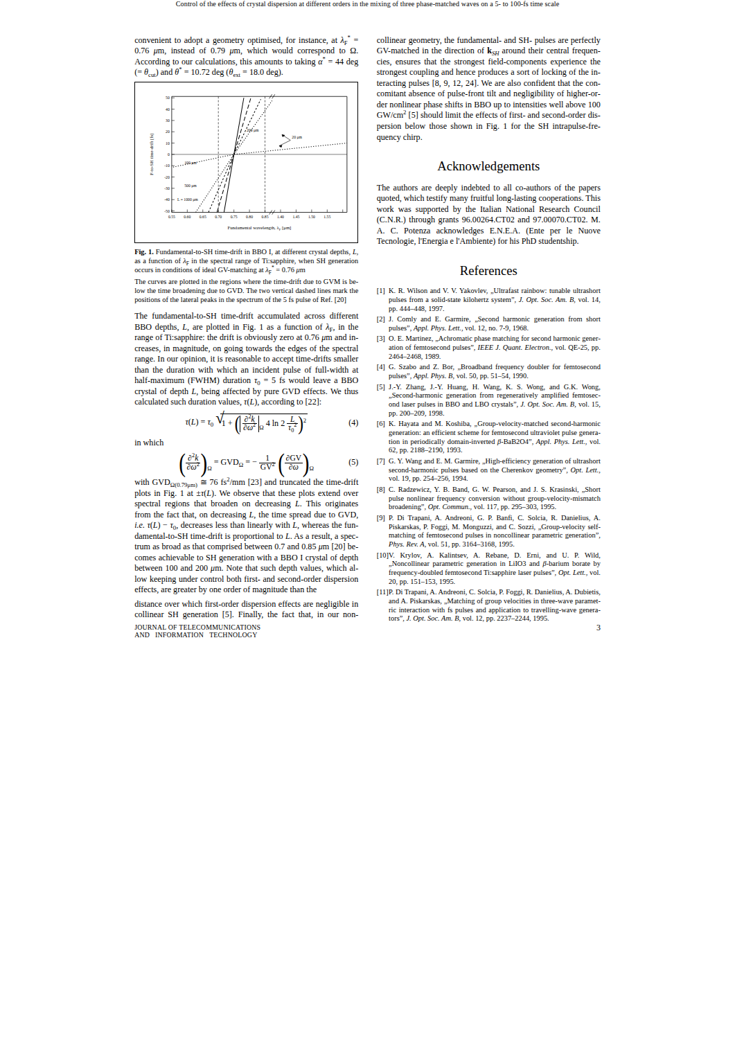Control of the effects of crystal dispersion at different orders in the mixing of three phase-matched waves on a 5- to 100-fs time scale
convenient to adopt a geometry optimised, for instance, at λF* = 0.76 μm, instead of 0.79 μm, which would correspond to Ω. According to our calculations, this amounts to taking α* = 44 deg (= θcut) and θ* = 10.72 deg (θext = 18.0 deg).
50 40 30 20 10 0 -10 -20 -30 -40 -50 0.55 0.60 0.65 0.70 0.75 0.80 0.85 1.40 1.45 1.50 1.55 200 μm 100 μm 500 μm L = 1000 μm 20 μm F-to-SH time-drift [fs] Fundamental wavelength, λF [μm]
Fig. 1. Fundamental-to-SH time-drift in BBO I, at different crystal depths, L, as a function of λF in the spectral range of Ti:sapphire, when SH generation occurs in conditions of ideal GV-matching at λF* = 0.76 μm
The curves are plotted in the regions where the time-drift due to GVM is below the time broadening due to GVD. The two vertical dashed lines mark the positions of the lateral peaks in the spectrum of the 5 fs pulse of Ref. [20]
The fundamental-to-SH time-drift accumulated across different BBO depths, L, are plotted in Fig. 1 as a function of λF, in the range of Ti:sapphire: the drift is obviously zero at 0.76 μm and increases, in magnitude, on going towards the edges of the spectral range. In our opinion, it is reasonable to accept time-drifts smaller than the duration with which an incident pulse of full-width at half-maximum (FWHM) duration τ0 = 5 fs would leave a BBO crystal of depth L, being affected by pure GVD effects. We thus calculated such duration values, τ(L), according to [22]:
τ(L) = τ0 1 + ( ∂2k∂ω2 Ω 4 ln 2 Lτ02)2 (4)
in which
(∂2k∂ω2)Ω = GVDΩ = − 1 GV2 (∂GV∂ω)Ω (5)
with GVDΩ(0.79μm) ≅ 76 fs2/mm [23] and truncated the time-drift plots in Fig. 1 at ±τ(L). We observe that these plots extend over spectral regions that broaden on decreasing L. This originates from the fact that, on decreasing L, the time spread due to GVD, i.e. τ(L) − τ0, decreases less than linearly with L, whereas the fundamental-to-SH time-drift is proportional to L. As a result, a spectrum as broad as that comprised between 0.7 and 0.85 μm [20] becomes achievable to SH generation with a BBO I crystal of depth between 100 and 200 μm. Note that such depth values, which allow keeping under control both first- and second-order dispersion effects, are greater by one order of magnitude than the
distance over which first-order dispersion effects are negligible in collinear SH generation [5]. Finally, the fact that, in our noncollinear geometry, the fundamental- and SH- pulses are perfectly GV-matched in the direction of kSH around their central frequencies, ensures that the strongest field-components experience the strongest coupling and hence produces a sort of locking of the interacting pulses [8, 9, 12, 24]. We are also confident that the concomitant absence of pulse-front tilt and negligibility of higher-order nonlinear phase shifts in BBO up to intensities well above 100 GW/cm2 [5] should limit the effects of first- and second-order dispersion below those shown in Fig. 1 for the SH intrapulse-frequency chirp.
Acknowledgements
The authors are deeply indebted to all co-authors of the papers quoted, which testify many fruitful long-lasting cooperations. This work was supported by the Italian National Research Council (C.N.R.) through grants 96.00264.CT02 and 97.00070.CT02. M. A. C. Potenza acknowledges E.N.E.A. (Ente per le Nuove Tecnologie, l'Energia e l'Ambiente) for his PhD studentship.
References
[1] K. R. Wilson and V. V. Yakovlev, „Ultrafast rainbow: tunable ultrashort pulses from a solid-state kilohertz system”, J. Opt. Soc. Am. B, vol. 14, pp. 444–448, 1997.
[2] J. Comly and E. Garmire, „Second harmonic generation from short pulses”, Appl. Phys. Lett., vol. 12, no. 7-9, 1968.
[3] O. E. Martinez, „Achromatic phase matching for second harmonic generation of femtosecond pulses”, IEEE J. Quant. Electron., vol. QE-25, pp. 2464–2468, 1989.
[4] G. Szabo and Z. Bor, „Broadband frequency doubler for femtosecond pulses”, Appl. Phys. B, vol. 50, pp. 51–54, 1990.
[5] J.-Y. Zhang, J.-Y. Huang, H. Wang, K. S. Wong, and G.K. Wong, „Second-harmonic generation from regeneratively amplified femtosecond laser pulses in BBO and LBO crystals”, J. Opt. Soc. Am. B, vol. 15, pp. 200–209, 1998.
[6] K. Hayata and M. Koshiba, „Group-velocity-matched second-harmonic generation: an efficient scheme for femtosecond ultraviolet pulse generation in periodically domain-inverted β-BaB2O4”, Appl. Phys. Lett., vol. 62, pp. 2188–2190, 1993.
[7] G. Y. Wang and E. M. Garmire, „High-efficiency generation of ultrashort second-harmonic pulses based on the Cherenkov geometry”, Opt. Lett., vol. 19, pp. 254–256, 1994.
[8] C. Radzewicz, Y. B. Band, G. W. Pearson, and J. S. Krasinski, „Short pulse nonlinear frequency conversion without group-velocity-mismatch broadening”, Opt. Commun., vol. 117, pp. 295–303, 1995.
[9] P. Di Trapani, A. Andreoni, G. P. Banfi, C. Solcia, R. Danielius, A. Piskarskas, P. Foggi, M. Monguzzi, and C. Sozzi, „Group-velocity self-matching of femtosecond pulses in noncollinear parametric generation”, Phys. Rev. A, vol. 51, pp. 3164–3168, 1995.
[10] V. Krylov, A. Kalintsev, A. Rebane, D. Erni, and U. P. Wild, „Noncollinear parametric generation in LiIO3 and β-barium borate by frequency-doubled femtosecond Ti:sapphire laser pulses”, Opt. Lett., vol. 20, pp. 151–153, 1995.
[11] P. Di Trapani, A. Andreoni, C. Solcia, P. Foggi, R. Danielius, A. Dubietis, and A. Piskarskas, „Matching of group velocities in three-wave parametric interaction with fs pulses and application to travelling-wave generators”, J. Opt. Soc. Am. B, vol. 12, pp. 2237–2244, 1995.
JOURNAL OF TELECOMMUNICATIONS
AND INFORMATION TECHNOLOGY
3